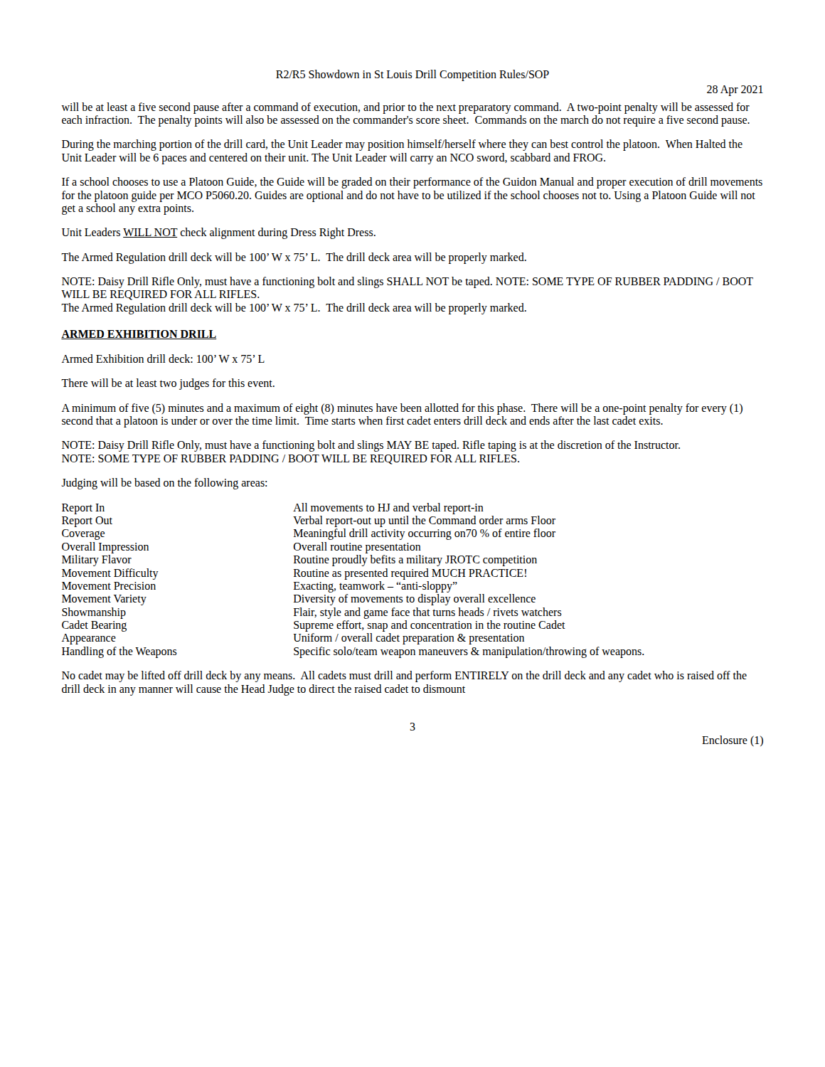R2/R5 Showdown in St Louis Drill Competition Rules/SOP
28 Apr 2021
will be at least a five second pause after a command of execution, and prior to the next preparatory command. A two-point penalty will be assessed for each infraction. The penalty points will also be assessed on the commander's score sheet. Commands on the march do not require a five second pause.
During the marching portion of the drill card, the Unit Leader may position himself/herself where they can best control the platoon. When Halted the Unit Leader will be 6 paces and centered on their unit. The Unit Leader will carry an NCO sword, scabbard and FROG.
If a school chooses to use a Platoon Guide, the Guide will be graded on their performance of the Guidon Manual and proper execution of drill movements for the platoon guide per MCO P5060.20. Guides are optional and do not have to be utilized if the school chooses not to. Using a Platoon Guide will not get a school any extra points.
Unit Leaders WILL NOT check alignment during Dress Right Dress.
The Armed Regulation drill deck will be 100’ W x 75’ L. The drill deck area will be properly marked.
NOTE: Daisy Drill Rifle Only, must have a functioning bolt and slings SHALL NOT be taped. NOTE: SOME TYPE OF RUBBER PADDING / BOOT WILL BE REQUIRED FOR ALL RIFLES.
The Armed Regulation drill deck will be 100’ W x 75’ L. The drill deck area will be properly marked.
ARMED EXHIBITION DRILL
Armed Exhibition drill deck: 100’ W x 75’ L
There will be at least two judges for this event.
A minimum of five (5) minutes and a maximum of eight (8) minutes have been allotted for this phase. There will be a one-point penalty for every (1) second that a platoon is under or over the time limit. Time starts when first cadet enters drill deck and ends after the last cadet exits.
NOTE: Daisy Drill Rifle Only, must have a functioning bolt and slings MAY BE taped. Rifle taping is at the discretion of the Instructor.
NOTE: SOME TYPE OF RUBBER PADDING / BOOT WILL BE REQUIRED FOR ALL RIFLES.
Judging will be based on the following areas:
| Report In | All movements to HJ and verbal report-in |
| Report Out | Verbal report-out up until the Command order arms Floor |
| Coverage | Meaningful drill activity occurring on70 % of entire floor |
| Overall Impression | Overall routine presentation |
| Military Flavor | Routine proudly befits a military JROTC competition |
| Movement Difficulty | Routine as presented required MUCH PRACTICE! |
| Movement Precision | Exacting, teamwork – “anti-sloppy” |
| Movement Variety | Diversity of movements to display overall excellence |
| Showmanship | Flair, style and game face that turns heads / rivets watchers |
| Cadet Bearing | Supreme effort, snap and concentration in the routine Cadet |
| Appearance | Uniform / overall cadet preparation & presentation |
| Handling of the Weapons | Specific solo/team weapon maneuvers & manipulation/throwing of weapons. |
No cadet may be lifted off drill deck by any means. All cadets must drill and perform ENTIRELY on the drill deck and any cadet who is raised off the drill deck in any manner will cause the Head Judge to direct the raised cadet to dismount
3
Enclosure (1)